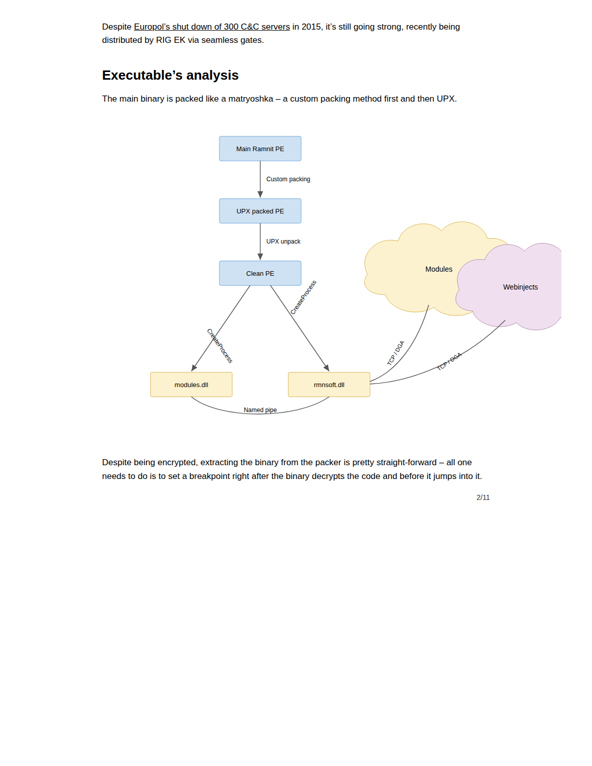Despite Europol’s shut down of 300 C&C servers in 2015, it’s still going strong, recently being distributed by RIG EK via seamless gates.
Executable’s analysis
The main binary is packed like a matryoshka – a custom packing method first and then UPX.
Main Ramnit PE Custom packing UPX packed PE UPX unpack Clean PE CreateProcess CreateProcess modules.dll rmnsoft.dll Named pipe Modules Webinjects TCP / DGA TCP / DGA
Despite being encrypted, extracting the binary from the packer is pretty straight-forward – all one needs to do is to set a breakpoint right after the binary decrypts the code and before it jumps into it.
2/11